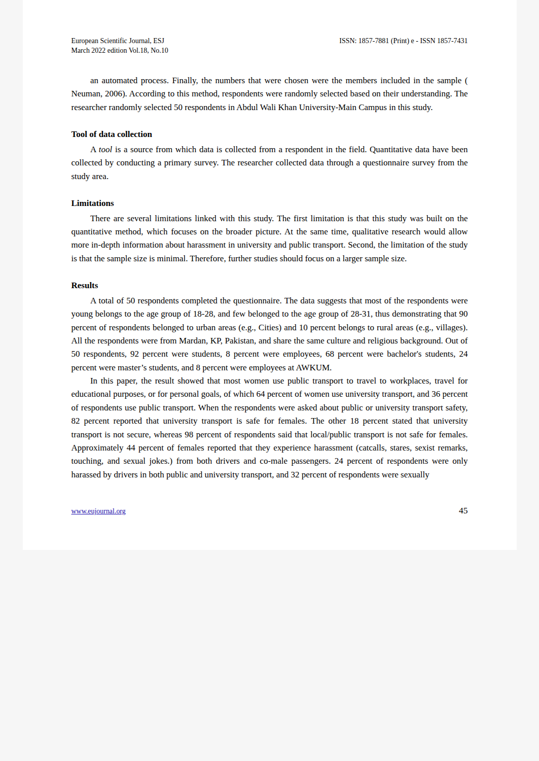European Scientific Journal, ESJ ISSN: 1857-7881 (Print) e - ISSN 1857-7431
March 2022 edition Vol.18, No.10
an automated process. Finally, the numbers that were chosen were the members included in the sample ( Neuman, 2006). According to this method, respondents were randomly selected based on their understanding. The researcher randomly selected 50 respondents in Abdul Wali Khan University-Main Campus in this study.
Tool of data collection
A tool is a source from which data is collected from a respondent in the field. Quantitative data have been collected by conducting a primary survey. The researcher collected data through a questionnaire survey from the study area.
Limitations
There are several limitations linked with this study. The first limitation is that this study was built on the quantitative method, which focuses on the broader picture. At the same time, qualitative research would allow more in-depth information about harassment in university and public transport. Second, the limitation of the study is that the sample size is minimal. Therefore, further studies should focus on a larger sample size.
Results
A total of 50 respondents completed the questionnaire. The data suggests that most of the respondents were young belongs to the age group of 18-28, and few belonged to the age group of 28-31, thus demonstrating that 90 percent of respondents belonged to urban areas (e.g., Cities) and 10 percent belongs to rural areas (e.g., villages). All the respondents were from Mardan, KP, Pakistan, and share the same culture and religious background. Out of 50 respondents, 92 percent were students, 8 percent were employees, 68 percent were bachelor's students, 24 percent were master’s students, and 8 percent were employees at AWKUM.
In this paper, the result showed that most women use public transport to travel to workplaces, travel for educational purposes, or for personal goals, of which 64 percent of women use university transport, and 36 percent of respondents use public transport. When the respondents were asked about public or university transport safety, 82 percent reported that university transport is safe for females. The other 18 percent stated that university transport is not secure, whereas 98 percent of respondents said that local/public transport is not safe for females. Approximately 44 percent of females reported that they experience harassment (catcalls, stares, sexist remarks, touching, and sexual jokes.) from both drivers and co-male passengers. 24 percent of respondents were only harassed by drivers in both public and university transport, and 32 percent of respondents were sexually
www.eujournal.org 45